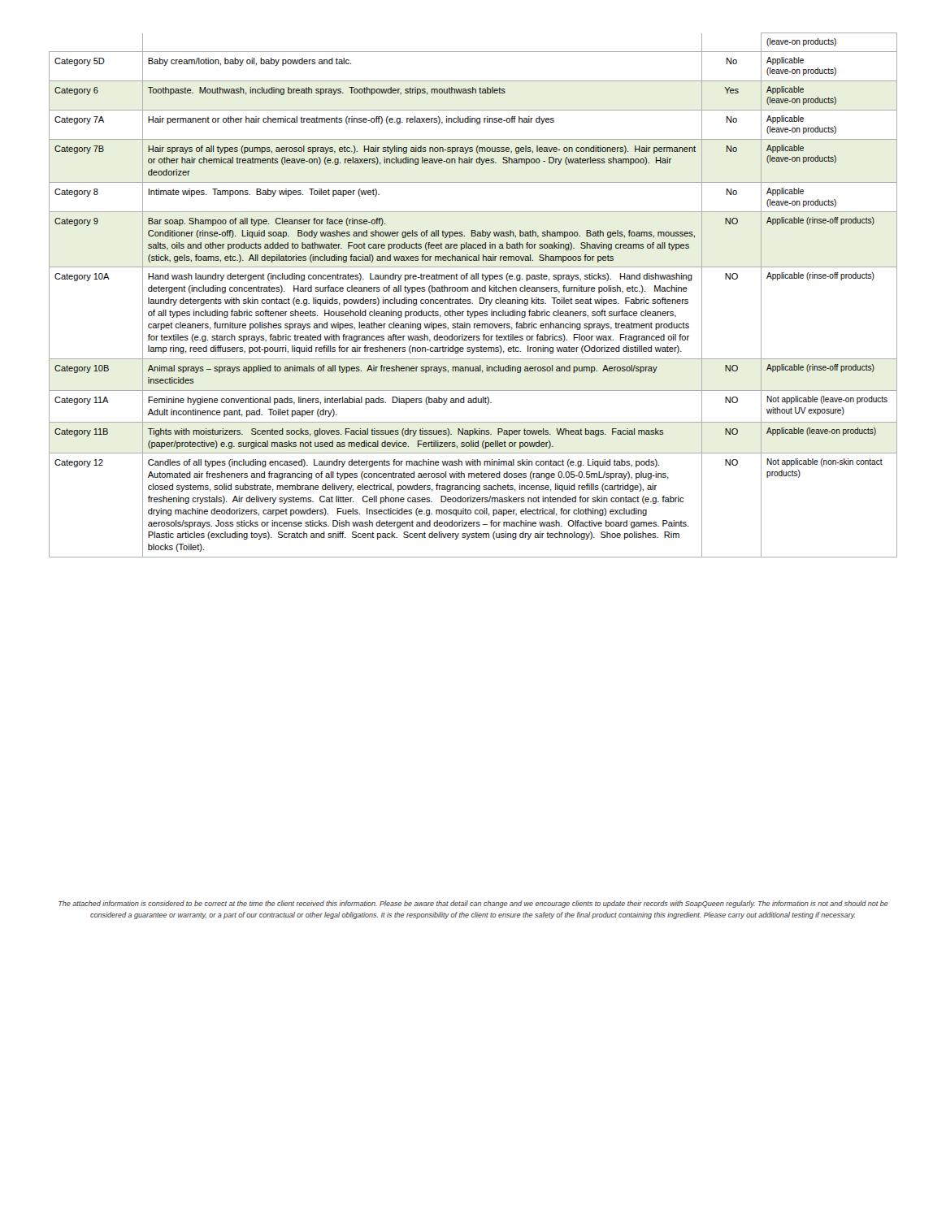| | | | (leave-on products) |
| Category 5D | Baby cream/lotion, baby oil, baby powders and talc. | No | Applicable (leave-on products) |
| Category 6 | Toothpaste. Mouthwash, including breath sprays. Toothpowder, strips, mouthwash tablets | Yes | Applicable (leave-on products) |
| Category 7A | Hair permanent or other hair chemical treatments (rinse-off) (e.g. relaxers), including rinse-off hair dyes | No | Applicable (leave-on products) |
| Category 7B | Hair sprays of all types (pumps, aerosol sprays, etc.). Hair styling aids non-sprays (mousse, gels, leave- on conditioners). Hair permanent or other hair chemical treatments (leave-on) (e.g. relaxers), including leave-on hair dyes. Shampoo - Dry (waterless shampoo). Hair deodorizer | No | Applicable (leave-on products) |
| Category 8 | Intimate wipes. Tampons. Baby wipes. Toilet paper (wet). | No | Applicable (leave-on products) |
| Category 9 | Bar soap. Shampoo of all type. Cleanser for face (rinse-off). Conditioner (rinse-off). Liquid soap. Body washes and shower gels of all types. Baby wash, bath, shampoo. Bath gels, foams, mousses, salts, oils and other products added to bathwater. Foot care products (feet are placed in a bath for soaking). Shaving creams of all types (stick, gels, foams, etc.). All depilatories (including facial) and waxes for mechanical hair removal. Shampoos for pets | NO | Applicable (rinse-off products) |
| Category 10A | Hand wash laundry detergent (including concentrates). Laundry pre-treatment of all types (e.g. paste, sprays, sticks). Hand dishwashing detergent (including concentrates). Hard surface cleaners of all types (bathroom and kitchen cleansers, furniture polish, etc.). Machine laundry detergents with skin contact (e.g. liquids, powders) including concentrates. Dry cleaning kits. Toilet seat wipes. Fabric softeners of all types including fabric softener sheets. Household cleaning products, other types including fabric cleaners, soft surface cleaners, carpet cleaners, furniture polishes sprays and wipes, leather cleaning wipes, stain removers, fabric enhancing sprays, treatment products for textiles (e.g. starch sprays, fabric treated with fragrances after wash, deodorizers for textiles or fabrics). Floor wax. Fragranced oil for lamp ring, reed diffusers, pot-pourri, liquid refills for air fresheners (non-cartridge systems), etc. Ironing water (Odorized distilled water). | NO | Applicable (rinse-off products) |
| Category 10B | Animal sprays – sprays applied to animals of all types. Air freshener sprays, manual, including aerosol and pump. Aerosol/spray insecticides | NO | Applicable (rinse-off products) |
| Category 11A | Feminine hygiene conventional pads, liners, interlabial pads. Diapers (baby and adult). Adult incontinence pant, pad. Toilet paper (dry). | NO | Not applicable (leave-on products without UV exposure) |
| Category 11B | Tights with moisturizers. Scented socks, gloves. Facial tissues (dry tissues). Napkins. Paper towels. Wheat bags. Facial masks (paper/protective) e.g. surgical masks not used as medical device. Fertilizers, solid (pellet or powder). | NO | Applicable (leave-on products) |
| Category 12 | Candles of all types (including encased). Laundry detergents for machine wash with minimal skin contact (e.g. Liquid tabs, pods). Automated air fresheners and fragrancing of all types (concentrated aerosol with metered doses (range 0.05-0.5mL/spray), plug-ins, closed systems, solid substrate, membrane delivery, electrical, powders, fragrancing sachets, incense, liquid refills (cartridge), air freshening crystals). Air delivery systems. Cat litter. Cell phone cases. Deodorizers/maskers not intended for skin contact (e.g. fabric drying machine deodorizers, carpet powders). Fuels. Insecticides (e.g. mosquito coil, paper, electrical, for clothing) excluding aerosols/sprays. Joss sticks or incense sticks. Dish wash detergent and deodorizers – for machine wash. Olfactive board games. Paints. Plastic articles (excluding toys). Scratch and sniff. Scent pack. Scent delivery system (using dry air technology). Shoe polishes. Rim blocks (Toilet). | NO | Not applicable (non-skin contact products) |
The attached information is considered to be correct at the time the client received this information. Please be aware that detail can change and we encourage clients to update their records with SoapQueen regularly. The information is not and should not be considered a guarantee or warranty, or a part of our contractual or other legal obligations. It is the responsibility of the client to ensure the safety of the final product containing this ingredient. Please carry out additional testing if necessary.